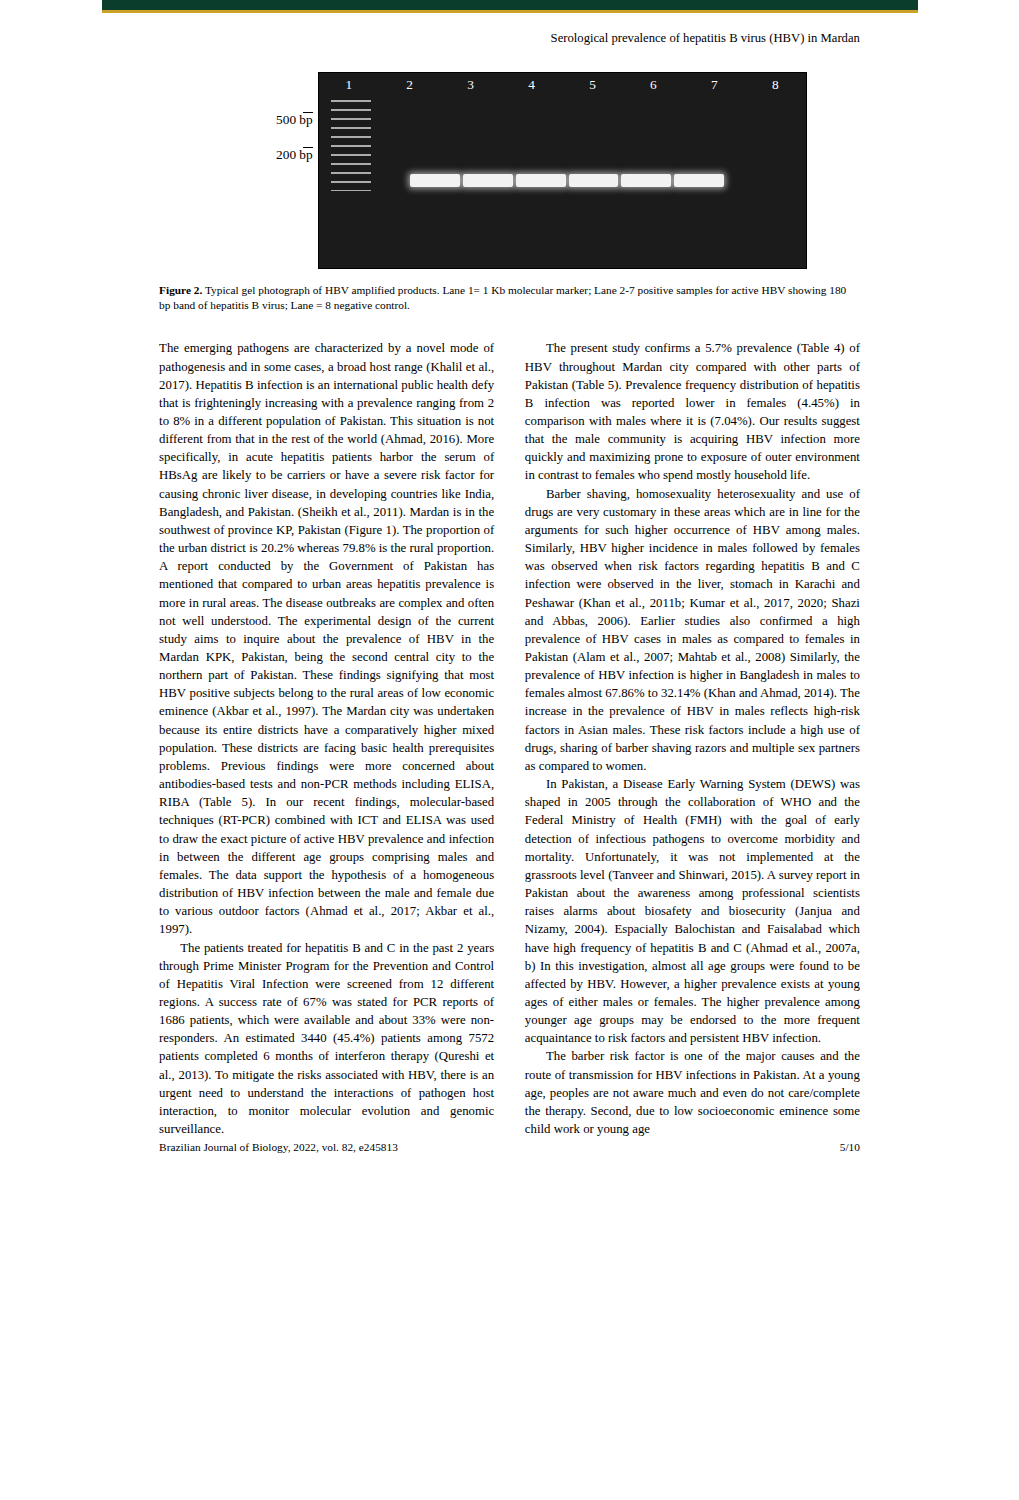Serological prevalence of hepatitis B virus (HBV) in Mardan
500 bp 200 bp
12345678
Figure 2. Typical gel photograph of HBV amplified products. Lane 1= 1 Kb molecular marker; Lane 2-7 positive samples for active HBV showing 180 bp band of hepatitis B virus; Lane = 8 negative control.
The emerging pathogens are characterized by a novel mode of pathogenesis and in some cases, a broad host range (Khalil et al., 2017). Hepatitis B infection is an international public health defy that is frighteningly increasing with a prevalence ranging from 2 to 8% in a different population of Pakistan. This situation is not different from that in the rest of the world (Ahmad, 2016). More specifically, in acute hepatitis patients harbor the serum of HBsAg are likely to be carriers or have a severe risk factor for causing chronic liver disease, in developing countries like India, Bangladesh, and Pakistan. (Sheikh et al., 2011). Mardan is in the southwest of province KP, Pakistan (Figure 1). The proportion of the urban district is 20.2% whereas 79.8% is the rural proportion. A report conducted by the Government of Pakistan has mentioned that compared to urban areas hepatitis prevalence is more in rural areas. The disease outbreaks are complex and often not well understood. The experimental design of the current study aims to inquire about the prevalence of HBV in the Mardan KPK, Pakistan, being the second central city to the northern part of Pakistan. These findings signifying that most HBV positive subjects belong to the rural areas of low economic eminence (Akbar et al., 1997). The Mardan city was undertaken because its entire districts have a comparatively higher mixed population. These districts are facing basic health prerequisites problems. Previous findings were more concerned about antibodies-based tests and non-PCR methods including ELISA, RIBA (Table 5). In our recent findings, molecular-based techniques (RT-PCR) combined with ICT and ELISA was used to draw the exact picture of active HBV prevalence and infection in between the different age groups comprising males and females. The data support the hypothesis of a homogeneous distribution of HBV infection between the male and female due to various outdoor factors (Ahmad et al., 2017; Akbar et al., 1997).
The patients treated for hepatitis B and C in the past 2 years through Prime Minister Program for the Prevention and Control of Hepatitis Viral Infection were screened from 12 different regions. A success rate of 67% was stated for PCR reports of 1686 patients, which were available and about 33% were non-responders. An estimated 3440 (45.4%) patients among 7572 patients completed 6 months of interferon therapy (Qureshi et al., 2013). To mitigate the risks associated with HBV, there is an urgent need to understand the interactions of pathogen host interaction, to monitor molecular evolution and genomic surveillance.
The present study confirms a 5.7% prevalence (Table 4) of HBV throughout Mardan city compared with other parts of Pakistan (Table 5). Prevalence frequency distribution of hepatitis B infection was reported lower in females (4.45%) in comparison with males where it is (7.04%). Our results suggest that the male community is acquiring HBV infection more quickly and maximizing prone to exposure of outer environment in contrast to females who spend mostly household life.
Barber shaving, homosexuality heterosexuality and use of drugs are very customary in these areas which are in line for the arguments for such higher occurrence of HBV among males. Similarly, HBV higher incidence in males followed by females was observed when risk factors regarding hepatitis B and C infection were observed in the liver, stomach in Karachi and Peshawar (Khan et al., 2011b; Kumar et al., 2017, 2020; Shazi and Abbas, 2006). Earlier studies also confirmed a high prevalence of HBV cases in males as compared to females in Pakistan (Alam et al., 2007; Mahtab et al., 2008) Similarly, the prevalence of HBV infection is higher in Bangladesh in males to females almost 67.86% to 32.14% (Khan and Ahmad, 2014). The increase in the prevalence of HBV in males reflects high-risk factors in Asian males. These risk factors include a high use of drugs, sharing of barber shaving razors and multiple sex partners as compared to women.
In Pakistan, a Disease Early Warning System (DEWS) was shaped in 2005 through the collaboration of WHO and the Federal Ministry of Health (FMH) with the goal of early detection of infectious pathogens to overcome morbidity and mortality. Unfortunately, it was not implemented at the grassroots level (Tanveer and Shinwari, 2015). A survey report in Pakistan about the awareness among professional scientists raises alarms about biosafety and biosecurity (Janjua and Nizamy, 2004). Espacially Balochistan and Faisalabad which have high frequency of hepatitis B and C (Ahmad et al., 2007a, b) In this investigation, almost all age groups were found to be affected by HBV. However, a higher prevalence exists at young ages of either males or females. The higher prevalence among younger age groups may be endorsed to the more frequent acquaintance to risk factors and persistent HBV infection.
The barber risk factor is one of the major causes and the route of transmission for HBV infections in Pakistan. At a young age, peoples are not aware much and even do not care/complete the therapy. Second, due to low socioeconomic eminence some child work or young age
Brazilian Journal of Biology, 2022, vol. 82, e245813
5/10